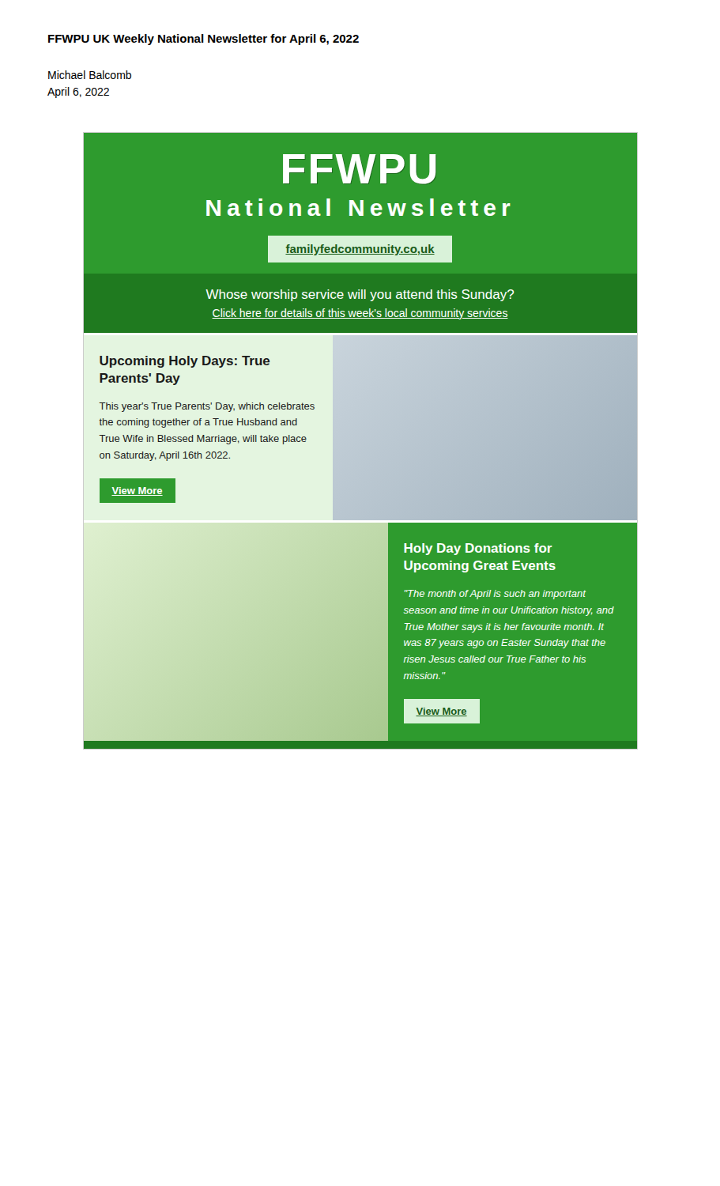FFWPU UK Weekly National Newsletter for April 6, 2022
Michael Balcomb
April 6, 2022
FFWPU
National Newsletter
familyfedcommunity.co,uk
Whose worship service will you attend this Sunday?
Click here for details of this week's local community services
Upcoming Holy Days: True Parents' Day
This year's True Parents' Day, which celebrates the coming together of a True Husband and True Wife in Blessed Marriage, will take place on Saturday, April 16th 2022.
View More
Holy Day Donations for Upcoming Great Events
"The month of April is such an important season and time in our Unification history, and True Mother says it is her favourite month. It was 87 years ago on Easter Sunday that the risen Jesus called our True Father to his mission."
View More